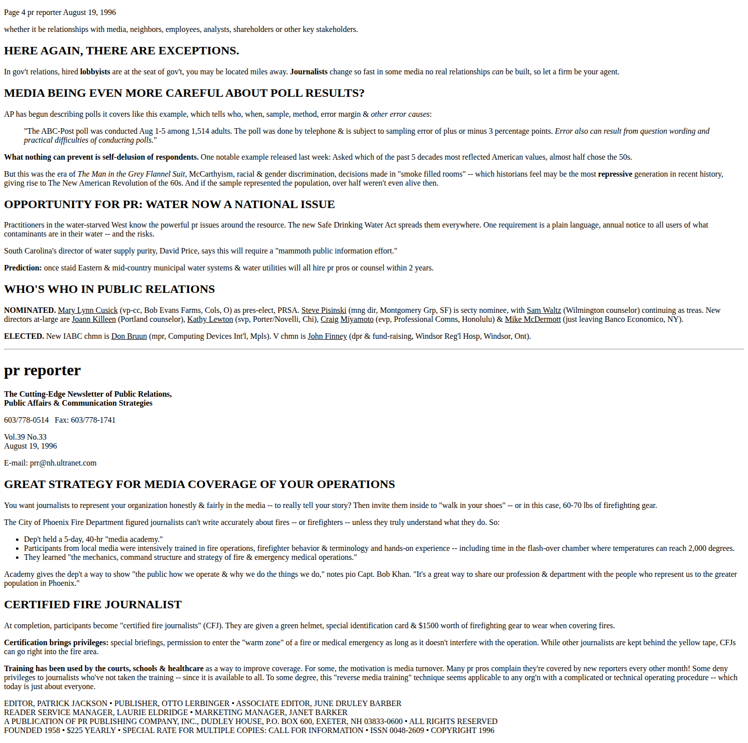Page 4 pr reporter August 19, 1996
whether it be relationships with media, neighbors, employees, analysts, shareholders or other key stakeholders.
HERE AGAIN, THERE ARE EXCEPTIONS.
In gov't relations, hired lobbyists are at the seat of gov't, you may be located miles away. Journalists change so fast in some media no real relationships can be built, so let a firm be your agent.
MEDIA BEING EVEN MORE CAREFUL ABOUT POLL RESULTS?
AP has begun describing polls it covers like this example, which tells who, when, sample, method, error margin & other error causes:
"The ABC-Post poll was conducted Aug 1-5 among 1,514 adults. The poll was done by telephone & is subject to sampling error of plus or minus 3 percentage points. Error also can result from question wording and practical difficulties of conducting polls."
What nothing can prevent is self-delusion of respondents. One notable example released last week: Asked which of the past 5 decades most reflected American values, almost half chose the 50s.
But this was the era of The Man in the Grey Flannel Suit, McCarthyism, racial & gender discrimination, decisions made in "smoke filled rooms" -- which historians feel may be the most repressive generation in recent history, giving rise to The New American Revolution of the 60s. And if the sample represented the population, over half weren't even alive then.
OPPORTUNITY FOR PR: WATER NOW A NATIONAL ISSUE
Practitioners in the water-starved West know the powerful pr issues around the resource. The new Safe Drinking Water Act spreads them everywhere. One requirement is a plain language, annual notice to all users of what contaminants are in their water -- and the risks.
South Carolina's director of water supply purity, David Price, says this will require a "mammoth public information effort."
Prediction: once staid Eastern & mid-country municipal water systems & water utilities will all hire pr pros or counsel within 2 years.
WHO'S WHO IN PUBLIC RELATIONS
NOMINATED. Mary Lynn Cusick (vp-cc, Bob Evans Farms, Cols, O) as pres-elect, PRSA. Steve Pisinski (mng dir, Montgomery Grp, SF) is secty nominee, with Sam Waltz (Wilmington counselor) continuing as treas. New directors at-large are Joann Killeen (Portland counselor), Kathy Lewton (svp, Porter/Novelli, Chi), Craig Miyamoto (evp, Professional Comns, Honolulu) & Mike McDermott (just leaving Banco Economico, NY).
ELECTED. New IABC chmn is Don Bruun (mpr, Computing Devices Int'l, Mpls). V chmn is John Finney (dpr & fund-raising, Windsor Reg'l Hosp, Windsor, Ont).
pr reporter
The Cutting-Edge Newsletter of Public Relations,
Public Affairs & Communication Strategies
603/778-0514 Fax: 603/778-1741
Vol.39 No.33
August 19, 1996
E-mail: prr@nh.ultranet.com
GREAT STRATEGY FOR MEDIA COVERAGE OF YOUR OPERATIONS
You want journalists to represent your organization honestly & fairly in the media -- to really tell your story? Then invite them inside to "walk in your shoes" -- or in this case, 60-70 lbs of firefighting gear.
The City of Phoenix Fire Department figured journalists can't write accurately about fires -- or firefighters -- unless they truly understand what they do. So:
Dep't held a 5-day, 40-hr "media academy."
Participants from local media were intensively trained in fire operations, firefighter behavior & terminology and hands-on experience -- including time in the flash-over chamber where temperatures can reach 2,000 degrees.
They learned "the mechanics, command structure and strategy of fire & emergency medical operations."
Academy gives the dep't a way to show "the public how we operate & why we do the things we do," notes pio Capt. Bob Khan. "It's a great way to share our profession & department with the people who represent us to the greater population in Phoenix."
CERTIFIED FIRE JOURNALIST
At completion, participants become "certified fire journalists" (CFJ). They are given a green helmet, special identification card & $1500 worth of firefighting gear to wear when covering fires.
Certification brings privileges: special briefings, permission to enter the "warm zone" of a fire or medical emergency as long as it doesn't interfere with the operation. While other journalists are kept behind the yellow tape, CFJs can go right into the fire area.
Training has been used by the courts, schools & healthcare as a way to improve coverage. For some, the motivation is media turnover. Many pr pros complain they're covered by new reporters every other month! Some deny privileges to journalists who've not taken the training -- since it is available to all. To some degree, this "reverse media training" technique seems applicable to any org'n with a complicated or technical operating procedure -- which today is just about everyone.
EDITOR, PATRICK JACKSON • PUBLISHER, OTTO LERBINGER • ASSOCIATE EDITOR, JUNE DRULEY BARBER
READER SERVICE MANAGER, LAURIE ELDRIDGE • MARKETING MANAGER, JANET BARKER
A PUBLICATION OF PR PUBLISHING COMPANY, INC., DUDLEY HOUSE, P.O. BOX 600, EXETER, NH 03833-0600 • ALL RIGHTS RESERVED
FOUNDED 1958 • $225 YEARLY • SPECIAL RATE FOR MULTIPLE COPIES: CALL FOR INFORMATION • ISSN 0048-2609 • COPYRIGHT 1996